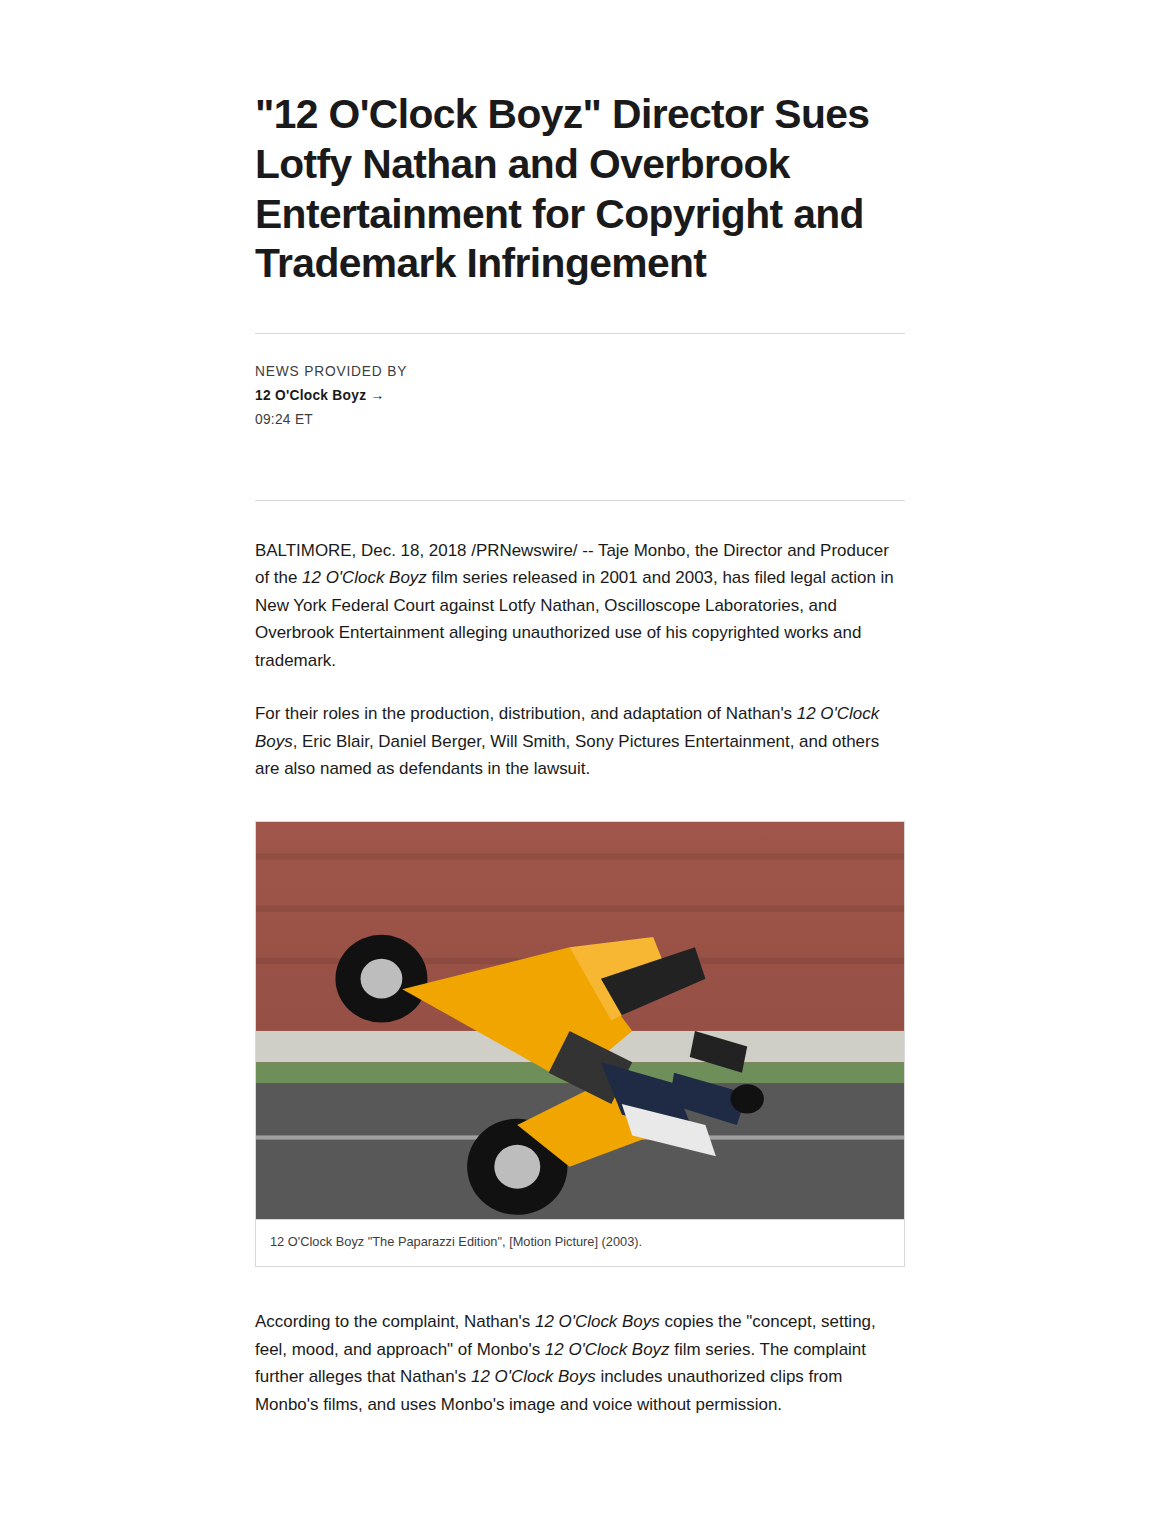"12 O'Clock Boyz" Director Sues Lotfy Nathan and Overbrook Entertainment for Copyright and Trademark Infringement
News provided by
12 O'Clock Boyz →
09:24 ET
BALTIMORE, Dec. 18, 2018 /PRNewswire/ -- Taje Monbo, the Director and Producer of the 12 O'Clock Boyz film series released in 2001 and 2003, has filed legal action in New York Federal Court against Lotfy Nathan, Oscilloscope Laboratories, and Overbrook Entertainment alleging unauthorized use of his copyrighted works and trademark.
For their roles in the production, distribution, and adaptation of Nathan's 12 O'Clock Boys, Eric Blair, Daniel Berger, Will Smith, Sony Pictures Entertainment, and others are also named as defendants in the lawsuit.
12 O'Clock Boyz "The Paparazzi Edition", [Motion Picture] (2003).
According to the complaint, Nathan's 12 O'Clock Boys copies the "concept, setting, feel, mood, and approach" of Monbo's 12 O'Clock Boyz film series. The complaint further alleges that Nathan's 12 O'Clock Boys includes unauthorized clips from Monbo's films, and uses Monbo's image and voice without permission.